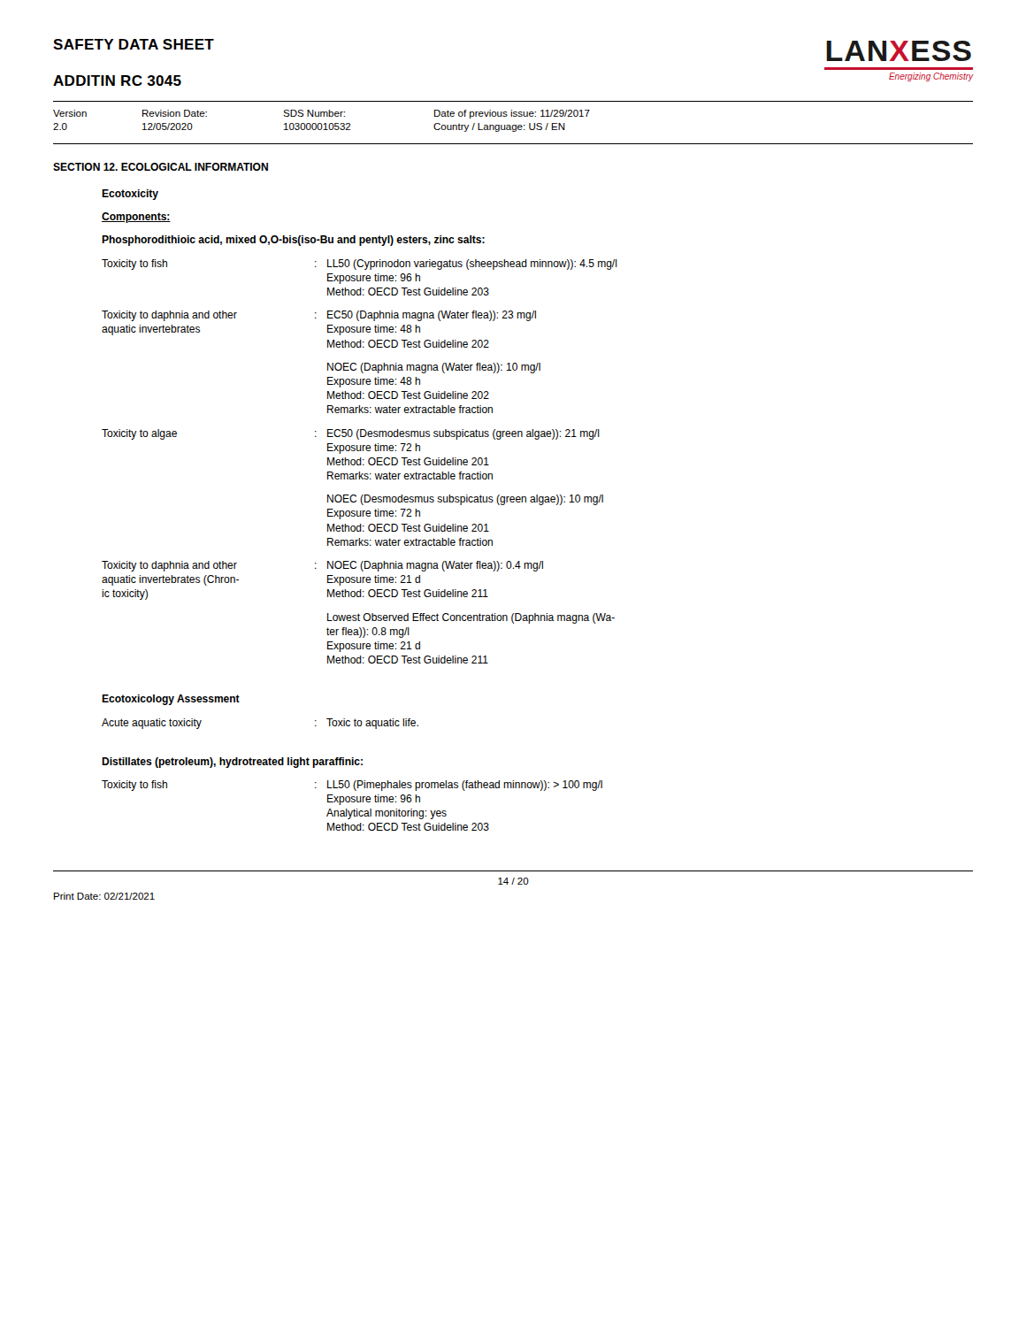SAFETY DATA SHEET
ADDITIN RC 3045
LANXESS
Energizing Chemistry
| Version 2.0 | Revision Date: 12/05/2020 | SDS Number: 103000010532 | Date of previous issue: 11/29/2017 Country / Language: US / EN |
SECTION 12. ECOLOGICAL INFORMATION
Ecotoxicity
Components:
Phosphorodithioic acid, mixed O,O-bis(iso-Bu and pentyl) esters, zinc salts:
| Toxicity to fish | : | LL50 (Cyprinodon variegatus (sheepshead minnow)): 4.5 mg/l Exposure time: 96 h Method: OECD Test Guideline 203 |
| Toxicity to daphnia and other aquatic invertebrates | : | EC50 (Daphnia magna (Water flea)): 23 mg/l Exposure time: 48 h Method: OECD Test Guideline 202 NOEC (Daphnia magna (Water flea)): 10 mg/l Exposure time: 48 h Method: OECD Test Guideline 202 Remarks: water extractable fraction |
| Toxicity to algae | : | EC50 (Desmodesmus subspicatus (green algae)): 21 mg/l Exposure time: 72 h Method: OECD Test Guideline 201 Remarks: water extractable fraction NOEC (Desmodesmus subspicatus (green algae)): 10 mg/l Exposure time: 72 h Method: OECD Test Guideline 201 Remarks: water extractable fraction |
| Toxicity to daphnia and other aquatic invertebrates (Chron- ic toxicity) | : | NOEC (Daphnia magna (Water flea)): 0.4 mg/l Exposure time: 21 d Method: OECD Test Guideline 211 Lowest Observed Effect Concentration (Daphnia magna (Wa- ter flea)): 0.8 mg/l Exposure time: 21 d Method: OECD Test Guideline 211 |
Ecotoxicology Assessment
| Acute aquatic toxicity | : | Toxic to aquatic life. |
Distillates (petroleum), hydrotreated light paraffinic:
| Toxicity to fish | : | LL50 (Pimephales promelas (fathead minnow)): > 100 mg/l Exposure time: 96 h Analytical monitoring: yes Method: OECD Test Guideline 203 |
14 / 20
Print Date: 02/21/2021